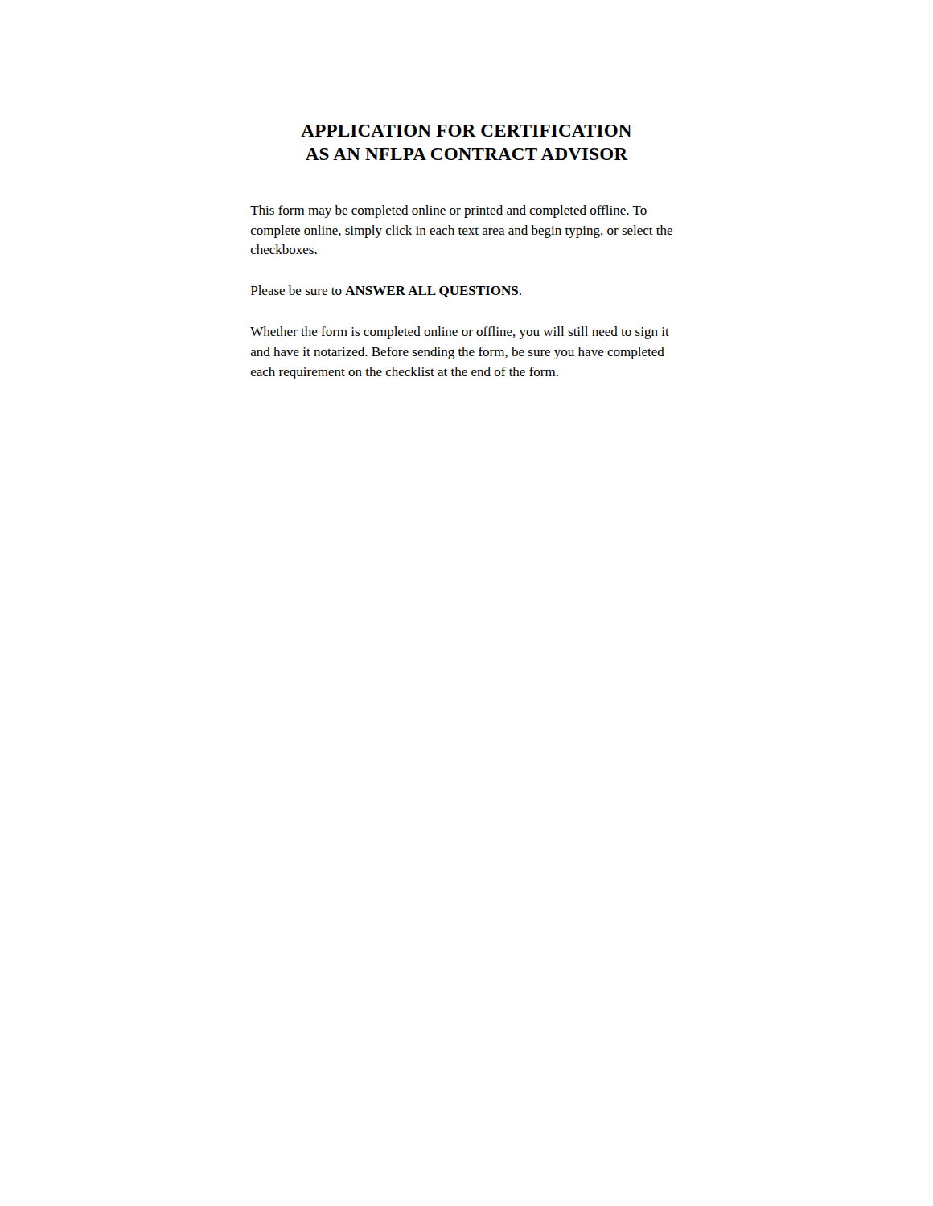APPLICATION FOR CERTIFICATION
AS AN NFLPA CONTRACT ADVISOR
This form may be completed online or printed and completed offline. To complete online, simply click in each text area and begin typing, or select the checkboxes.
Please be sure to ANSWER ALL QUESTIONS.
Whether the form is completed online or offline, you will still need to sign it and have it notarized. Before sending the form, be sure you have completed each requirement on the checklist at the end of the form.